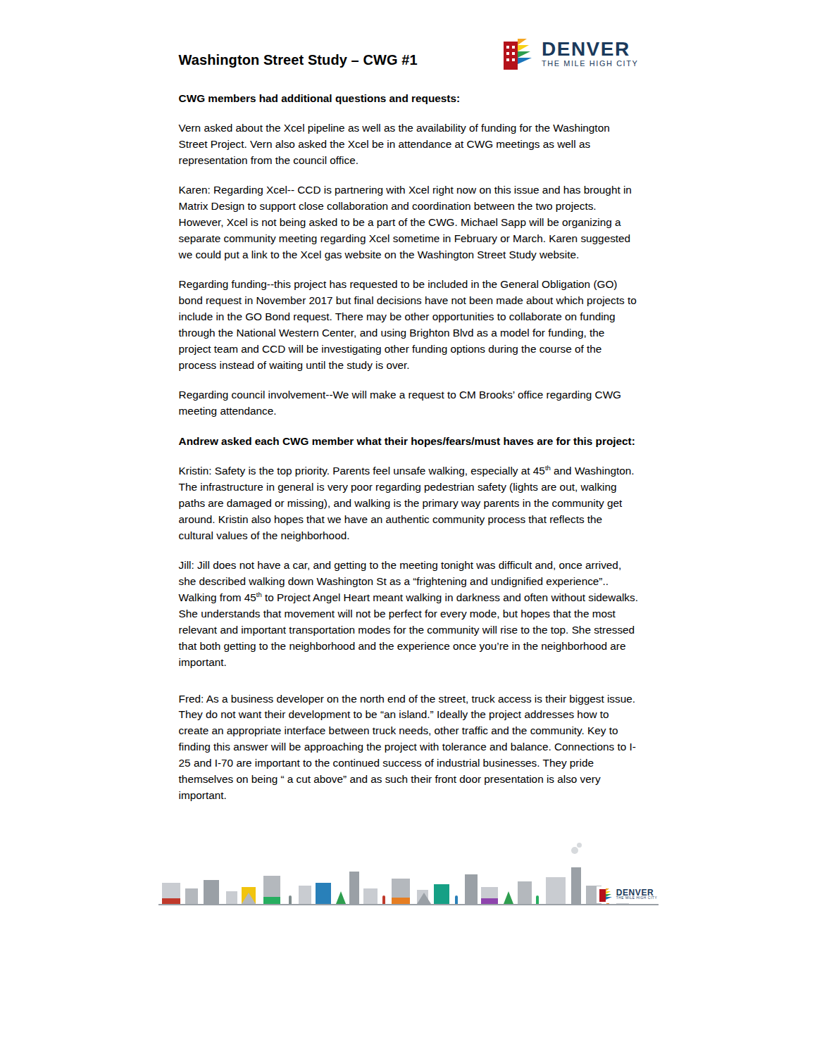Washington Street Study – CWG #1
DENVER
THE MILE HIGH CITY
CWG members had additional questions and requests:
Vern asked about the Xcel pipeline as well as the availability of funding for the Washington Street Project. Vern also asked the Xcel be in attendance at CWG meetings as well as representation from the council office.
Karen: Regarding Xcel-- CCD is partnering with Xcel right now on this issue and has brought in Matrix Design to support close collaboration and coordination between the two projects. However, Xcel is not being asked to be a part of the CWG. Michael Sapp will be organizing a separate community meeting regarding Xcel sometime in February or March. Karen suggested we could put a link to the Xcel gas website on the Washington Street Study website.
Regarding funding--this project has requested to be included in the General Obligation (GO) bond request in November 2017 but final decisions have not been made about which projects to include in the GO Bond request. There may be other opportunities to collaborate on funding through the National Western Center, and using Brighton Blvd as a model for funding, the project team and CCD will be investigating other funding options during the course of the process instead of waiting until the study is over.
Regarding council involvement--We will make a request to CM Brooks’ office regarding CWG meeting attendance.
Andrew asked each CWG member what their hopes/fears/must haves are for this project:
Kristin: Safety is the top priority. Parents feel unsafe walking, especially at 45th and Washington. The infrastructure in general is very poor regarding pedestrian safety (lights are out, walking paths are damaged or missing), and walking is the primary way parents in the community get around. Kristin also hopes that we have an authentic community process that reflects the cultural values of the neighborhood.
Jill: Jill does not have a car, and getting to the meeting tonight was difficult and, once arrived, she described walking down Washington St as a “frightening and undignified experience”.. Walking from 45th to Project Angel Heart meant walking in darkness and often without sidewalks. She understands that movement will not be perfect for every mode, but hopes that the most relevant and important transportation modes for the community will rise to the top. She stressed that both getting to the neighborhood and the experience once you’re in the neighborhood are important.
Fred: As a business developer on the north end of the street, truck access is their biggest issue. They do not want their development to be “an island.” Ideally the project addresses how to create an appropriate interface between truck needs, other traffic and the community. Key to finding this answer will be approaching the project with tolerance and balance. Connections to I-25 and I-70 are important to the continued success of industrial businesses. They pride themselves on being “ a cut above” and as such their front door presentation is also very important.
DENVER
THE MILE HIGH CITY